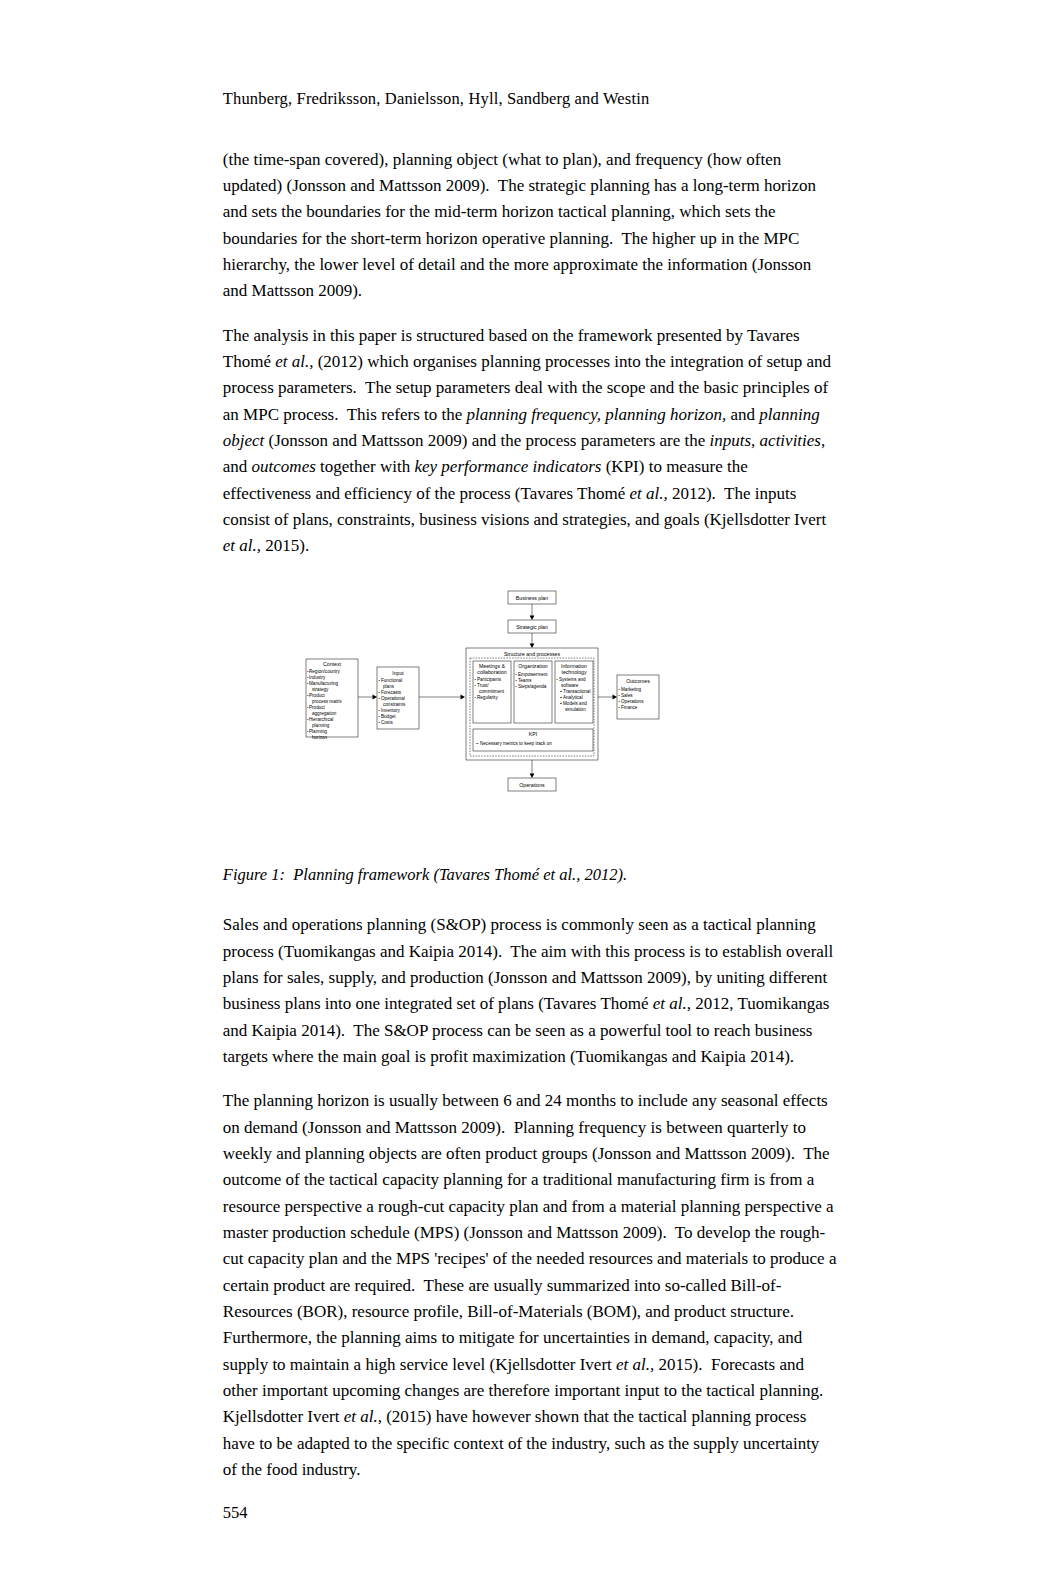Thunberg, Fredriksson, Danielsson, Hyll, Sandberg and Westin
(the time-span covered), planning object (what to plan), and frequency (how often updated) (Jonsson and Mattsson 2009). The strategic planning has a long-term horizon and sets the boundaries for the mid-term horizon tactical planning, which sets the boundaries for the short-term horizon operative planning. The higher up in the MPC hierarchy, the lower level of detail and the more approximate the information (Jonsson and Mattsson 2009).
The analysis in this paper is structured based on the framework presented by Tavares Thomé et al., (2012) which organises planning processes into the integration of setup and process parameters. The setup parameters deal with the scope and the basic principles of an MPC process. This refers to the planning frequency, planning horizon, and planning object (Jonsson and Mattsson 2009) and the process parameters are the inputs, activities, and outcomes together with key performance indicators (KPI) to measure the effectiveness and efficiency of the process (Tavares Thomé et al., 2012). The inputs consist of plans, constraints, business visions and strategies, and goals (Kjellsdotter Ivert et al., 2015).
Business plan Strategic plan Structure and processes Context Region/country Industry Manufacturing strategy Product process matrix Product aggregation Hierarchical planning Planning horizon Input Functional plans Forecasts Operational constraints Inventory Budget Costs Meetings & collaboration Participants Trust/ commitment Regularity Organization Empowerment Teams Steps/agenda Information technology Systems and software Transactional Analytical Models and simulation KPI Necessary metrics to keep track on Outcomes Marketing Sales Operations Finance Operations
Figure 1: Planning framework (Tavares Thomé et al., 2012).
Sales and operations planning (S&OP) process is commonly seen as a tactical planning process (Tuomikangas and Kaipia 2014). The aim with this process is to establish overall plans for sales, supply, and production (Jonsson and Mattsson 2009), by uniting different business plans into one integrated set of plans (Tavares Thomé et al., 2012, Tuomikangas and Kaipia 2014). The S&OP process can be seen as a powerful tool to reach business targets where the main goal is profit maximization (Tuomikangas and Kaipia 2014).
The planning horizon is usually between 6 and 24 months to include any seasonal effects on demand (Jonsson and Mattsson 2009). Planning frequency is between quarterly to weekly and planning objects are often product groups (Jonsson and Mattsson 2009). The outcome of the tactical capacity planning for a traditional manufacturing firm is from a resource perspective a rough-cut capacity plan and from a material planning perspective a master production schedule (MPS) (Jonsson and Mattsson 2009). To develop the rough-cut capacity plan and the MPS 'recipes' of the needed resources and materials to produce a certain product are required. These are usually summarized into so-called Bill-of-Resources (BOR), resource profile, Bill-of-Materials (BOM), and product structure. Furthermore, the planning aims to mitigate for uncertainties in demand, capacity, and supply to maintain a high service level (Kjellsdotter Ivert et al., 2015). Forecasts and other important upcoming changes are therefore important input to the tactical planning. Kjellsdotter Ivert et al., (2015) have however shown that the tactical planning process have to be adapted to the specific context of the industry, such as the supply uncertainty of the food industry.
554